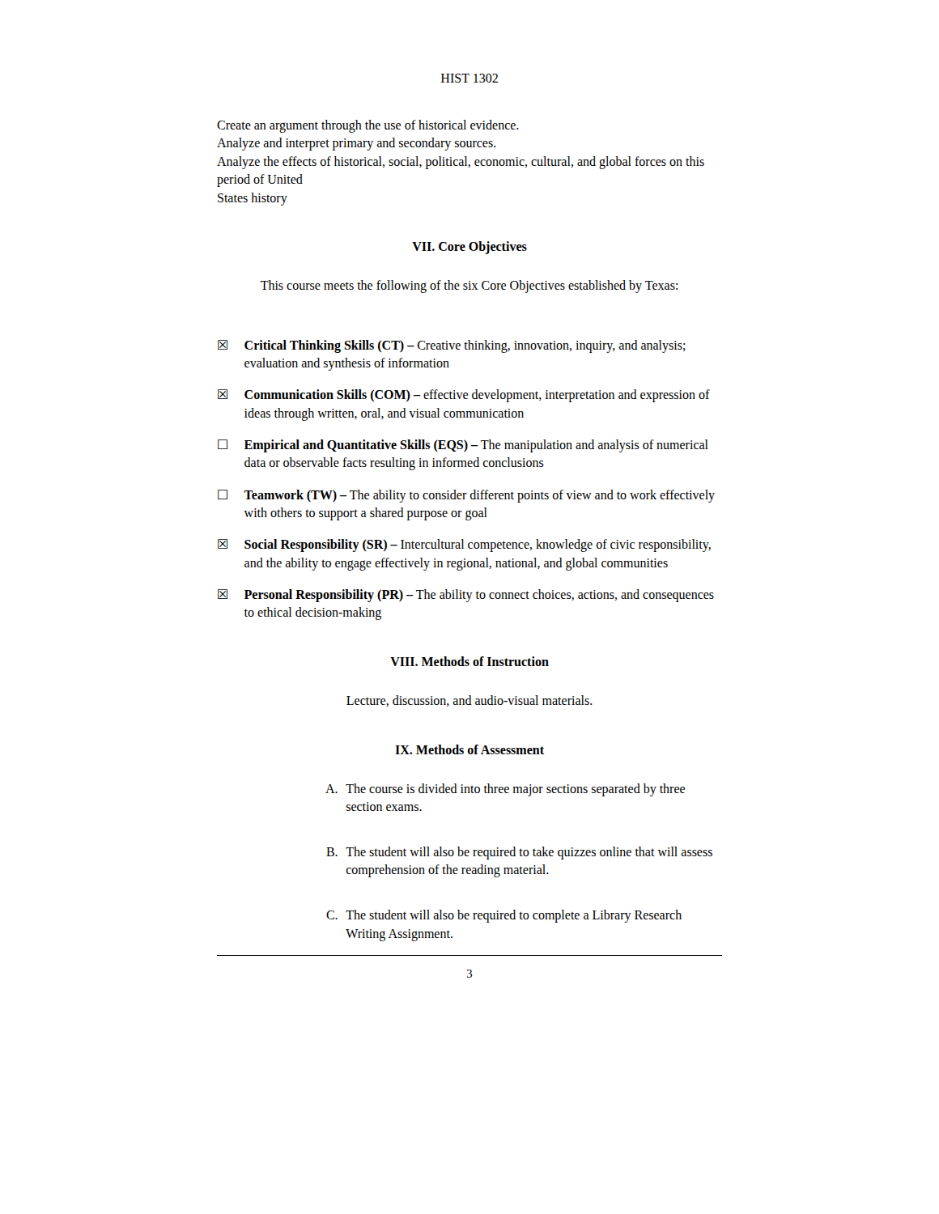HIST 1302
Create an argument through the use of historical evidence.
Analyze and interpret primary and secondary sources.
Analyze the effects of historical, social, political, economic, cultural, and global forces on this period of United
States history
VII. Core Objectives
This course meets the following of the six Core Objectives established by Texas:
☒Critical Thinking Skills (CT) – Creative thinking, innovation, inquiry, and analysis; evaluation and synthesis of information
☒Communication Skills (COM) – effective development, interpretation and expression of ideas through written, oral, and visual communication
☐Empirical and Quantitative Skills (EQS) – The manipulation and analysis of numerical data or observable facts resulting in informed conclusions
☐Teamwork (TW) – The ability to consider different points of view and to work effectively with others to support a shared purpose or goal
☒Social Responsibility (SR) – Intercultural competence, knowledge of civic responsibility, and the ability to engage effectively in regional, national, and global communities
☒Personal Responsibility (PR) – The ability to connect choices, actions, and consequences to ethical decision-making
VIII. Methods of Instruction
Lecture, discussion, and audio-visual materials.
IX. Methods of Assessment
The course is divided into three major sections separated by three section exams.
The student will also be required to take quizzes online that will assess comprehension of the reading material.
The student will also be required to complete a Library Research Writing Assignment.
3